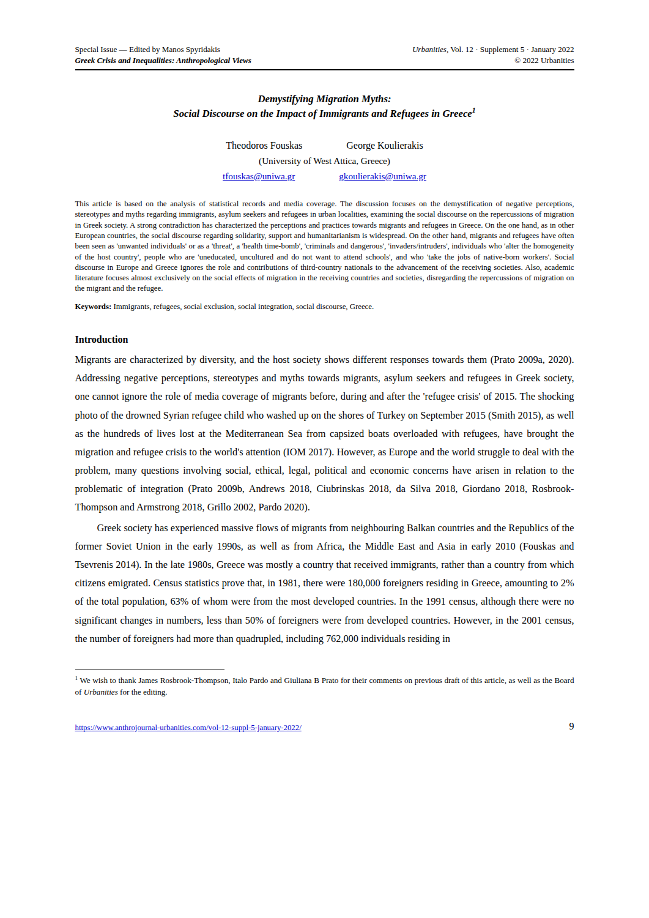Special Issue — Edited by Manos Spyridakis
Greek Crisis and Inequalities: Anthropological Views
Urbanities, Vol. 12 · Supplement 5 · January 2022
© 2022 Urbanities
Demystifying Migration Myths:
Social Discourse on the Impact of Immigrants and Refugees in Greece1
Theodoros Fouskas George Koulierakis
(University of West Attica, Greece)
tfouskas@uniwa.gr gkoulierakis@uniwa.gr
This article is based on the analysis of statistical records and media coverage. The discussion focuses on the demystification of negative perceptions, stereotypes and myths regarding immigrants, asylum seekers and refugees in urban localities, examining the social discourse on the repercussions of migration in Greek society. A strong contradiction has characterized the perceptions and practices towards migrants and refugees in Greece. On the one hand, as in other European countries, the social discourse regarding solidarity, support and humanitarianism is widespread. On the other hand, migrants and refugees have often been seen as 'unwanted individuals' or as a 'threat', a 'health time-bomb', 'criminals and dangerous', 'invaders/intruders', individuals who 'alter the homogeneity of the host country', people who are 'uneducated, uncultured and do not want to attend schools', and who 'take the jobs of native-born workers'. Social discourse in Europe and Greece ignores the role and contributions of third-country nationals to the advancement of the receiving societies. Also, academic literature focuses almost exclusively on the social effects of migration in the receiving countries and societies, disregarding the repercussions of migration on the migrant and the refugee.
Keywords: Immigrants, refugees, social exclusion, social integration, social discourse, Greece.
Introduction
Migrants are characterized by diversity, and the host society shows different responses towards them (Prato 2009a, 2020). Addressing negative perceptions, stereotypes and myths towards migrants, asylum seekers and refugees in Greek society, one cannot ignore the role of media coverage of migrants before, during and after the 'refugee crisis' of 2015. The shocking photo of the drowned Syrian refugee child who washed up on the shores of Turkey on September 2015 (Smith 2015), as well as the hundreds of lives lost at the Mediterranean Sea from capsized boats overloaded with refugees, have brought the migration and refugee crisis to the world's attention (IOM 2017). However, as Europe and the world struggle to deal with the problem, many questions involving social, ethical, legal, political and economic concerns have arisen in relation to the problematic of integration (Prato 2009b, Andrews 2018, Ciubrinskas 2018, da Silva 2018, Giordano 2018, Rosbrook-Thompson and Armstrong 2018, Grillo 2002, Pardo 2020).
Greek society has experienced massive flows of migrants from neighbouring Balkan countries and the Republics of the former Soviet Union in the early 1990s, as well as from Africa, the Middle East and Asia in early 2010 (Fouskas and Tsevrenis 2014). In the late 1980s, Greece was mostly a country that received immigrants, rather than a country from which citizens emigrated. Census statistics prove that, in 1981, there were 180,000 foreigners residing in Greece, amounting to 2% of the total population, 63% of whom were from the most developed countries. In the 1991 census, although there were no significant changes in numbers, less than 50% of foreigners were from developed countries. However, in the 2001 census, the number of foreigners had more than quadrupled, including 762,000 individuals residing in
1 We wish to thank James Rosbrook-Thompson, Italo Pardo and Giuliana B Prato for their comments on previous draft of this article, as well as the Board of Urbanities for the editing.
https://www.anthrojournal-urbanities.com/vol-12-suppl-5-january-2022/ 9